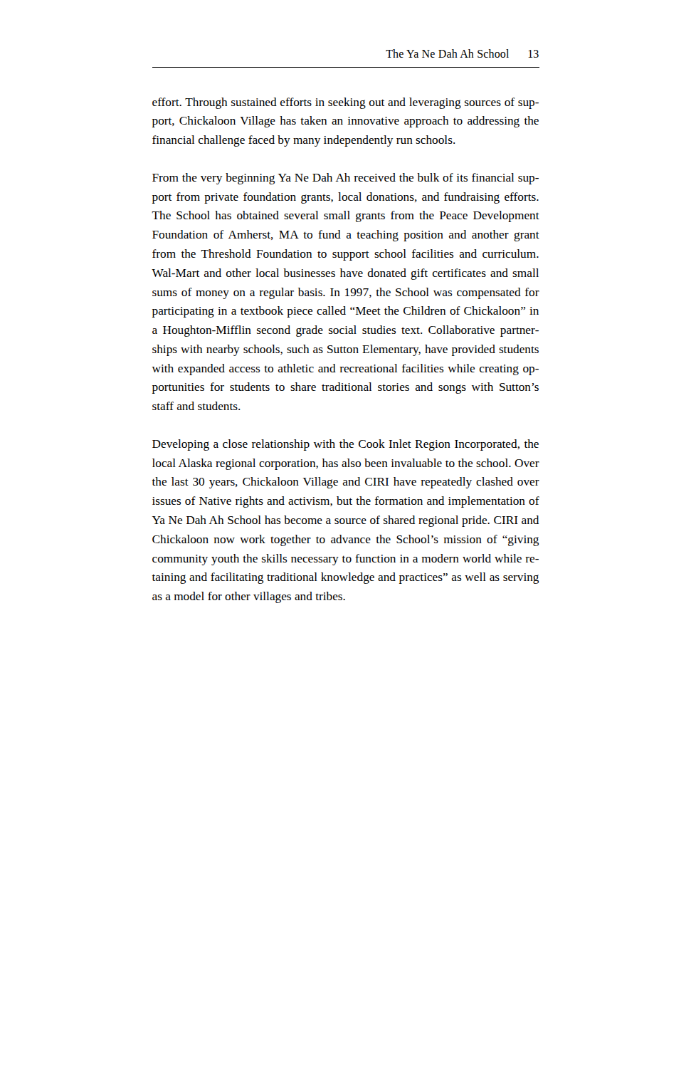The Ya Ne Dah Ah School 13
effort. Through sustained efforts in seeking out and leveraging sources of support, Chickaloon Village has taken an innovative approach to addressing the financial challenge faced by many independently run schools.
From the very beginning Ya Ne Dah Ah received the bulk of its financial support from private foundation grants, local donations, and fundraising efforts. The School has obtained several small grants from the Peace Development Foundation of Amherst, MA to fund a teaching position and another grant from the Threshold Foundation to support school facilities and curriculum. Wal-Mart and other local businesses have donated gift certificates and small sums of money on a regular basis. In 1997, the School was compensated for participating in a textbook piece called “Meet the Children of Chickaloon” in a Houghton-Mifflin second grade social studies text. Collaborative partnerships with nearby schools, such as Sutton Elementary, have provided students with expanded access to athletic and recreational facilities while creating opportunities for students to share traditional stories and songs with Sutton’s staff and students.
Developing a close relationship with the Cook Inlet Region Incorporated, the local Alaska regional corporation, has also been invaluable to the school. Over the last 30 years, Chickaloon Village and CIRI have repeatedly clashed over issues of Native rights and activism, but the formation and implementation of Ya Ne Dah Ah School has become a source of shared regional pride. CIRI and Chickaloon now work together to advance the School’s mission of “giving community youth the skills necessary to function in a modern world while retaining and facilitating traditional knowledge and practices” as well as serving as a model for other villages and tribes.